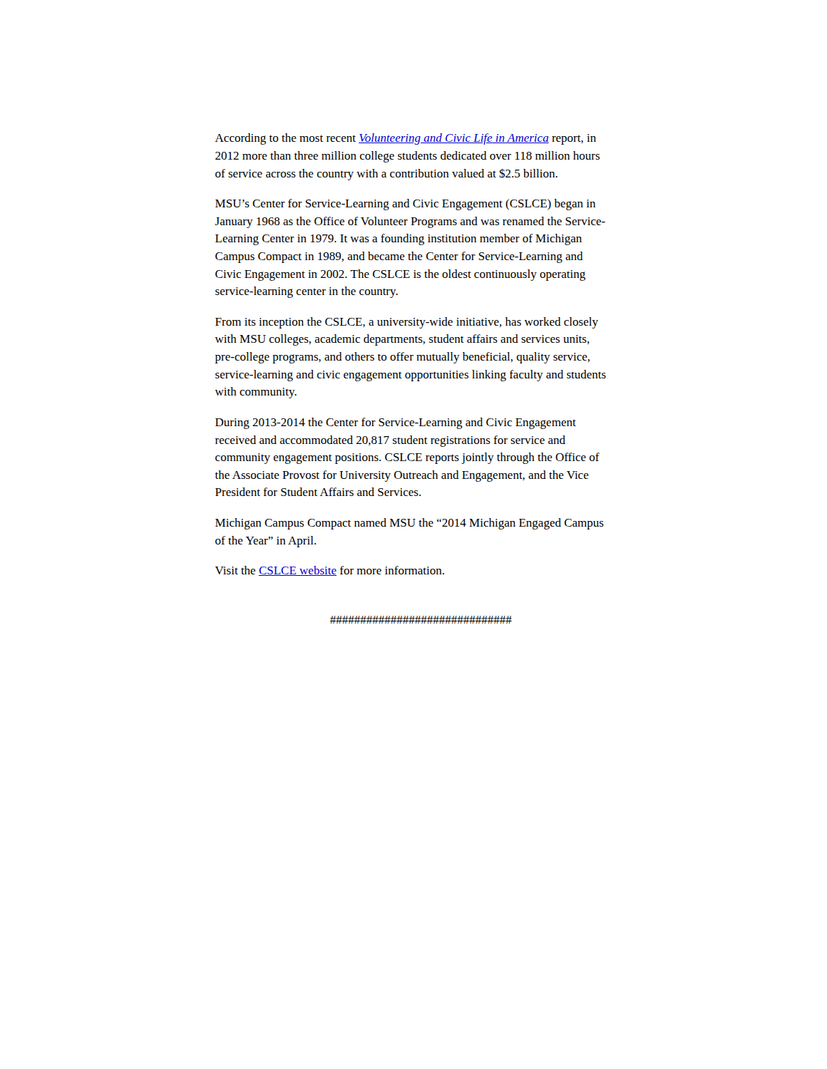According to the most recent Volunteering and Civic Life in America report, in 2012 more than three million college students dedicated over 118 million hours of service across the country with a contribution valued at $2.5 billion.
MSU’s Center for Service-Learning and Civic Engagement (CSLCE) began in January 1968 as the Office of Volunteer Programs and was renamed the Service-Learning Center in 1979. It was a founding institution member of Michigan Campus Compact in 1989, and became the Center for Service-Learning and Civic Engagement in 2002. The CSLCE is the oldest continuously operating service-learning center in the country.
From its inception the CSLCE, a university-wide initiative, has worked closely with MSU colleges, academic departments, student affairs and services units, pre-college programs, and others to offer mutually beneficial, quality service, service-learning and civic engagement opportunities linking faculty and students with community.
During 2013-2014 the Center for Service-Learning and Civic Engagement received and accommodated 20,817 student registrations for service and community engagement positions. CSLCE reports jointly through the Office of the Associate Provost for University Outreach and Engagement, and the Vice President for Student Affairs and Services.
Michigan Campus Compact named MSU the “2014 Michigan Engaged Campus of the Year” in April.
Visit the CSLCE website for more information.
##############################